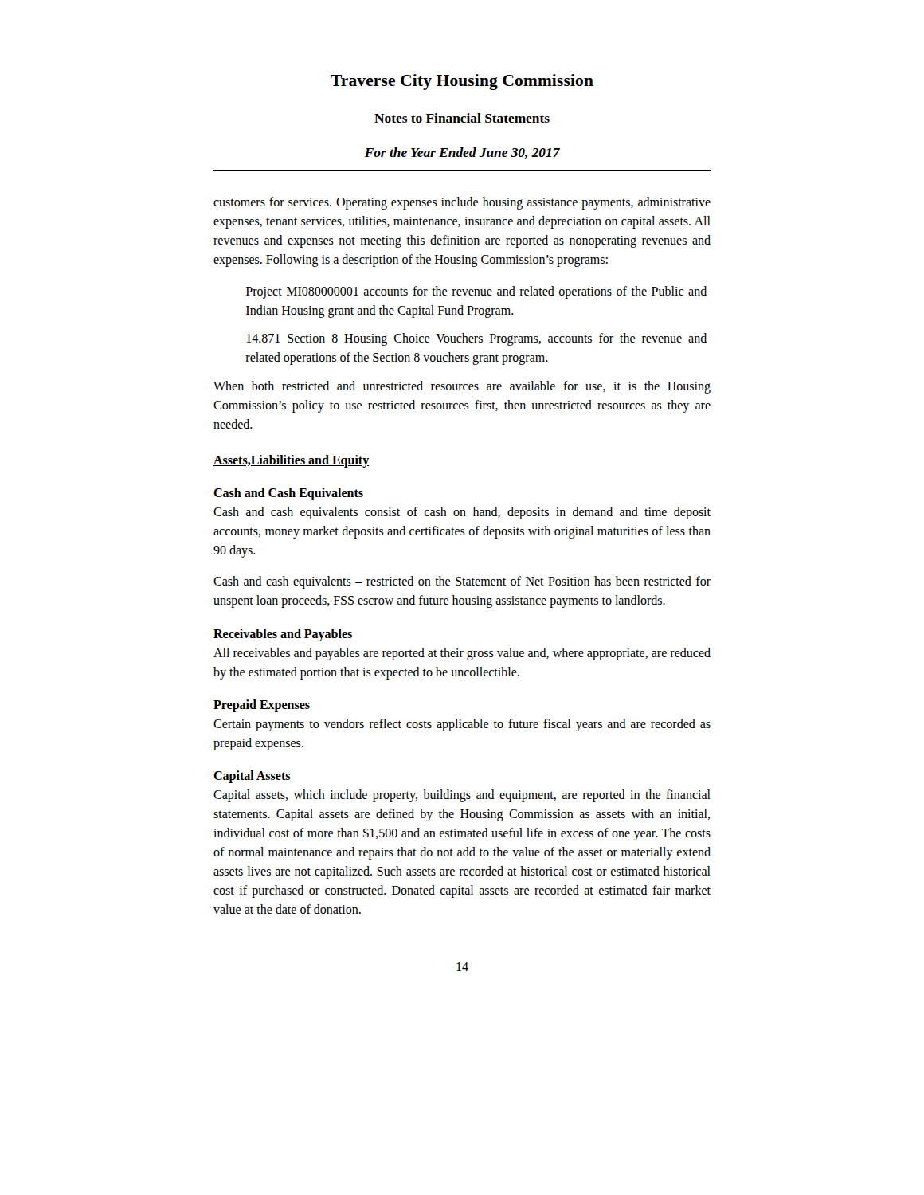Traverse City Housing Commission
Notes to Financial Statements
For the Year Ended June 30, 2017
customers for services. Operating expenses include housing assistance payments, administrative expenses, tenant services, utilities, maintenance, insurance and depreciation on capital assets. All revenues and expenses not meeting this definition are reported as nonoperating revenues and expenses. Following is a description of the Housing Commission’s programs:
Project MI080000001 accounts for the revenue and related operations of the Public and Indian Housing grant and the Capital Fund Program.
14.871 Section 8 Housing Choice Vouchers Programs, accounts for the revenue and related operations of the Section 8 vouchers grant program.
When both restricted and unrestricted resources are available for use, it is the Housing Commission’s policy to use restricted resources first, then unrestricted resources as they are needed.
Assets,Liabilities and Equity
Cash and Cash Equivalents
Cash and cash equivalents consist of cash on hand, deposits in demand and time deposit accounts, money market deposits and certificates of deposits with original maturities of less than 90 days.
Cash and cash equivalents – restricted on the Statement of Net Position has been restricted for unspent loan proceeds, FSS escrow and future housing assistance payments to landlords.
Receivables and Payables
All receivables and payables are reported at their gross value and, where appropriate, are reduced by the estimated portion that is expected to be uncollectible.
Prepaid Expenses
Certain payments to vendors reflect costs applicable to future fiscal years and are recorded as prepaid expenses.
Capital Assets
Capital assets, which include property, buildings and equipment, are reported in the financial statements. Capital assets are defined by the Housing Commission as assets with an initial, individual cost of more than $1,500 and an estimated useful life in excess of one year. The costs of normal maintenance and repairs that do not add to the value of the asset or materially extend assets lives are not capitalized. Such assets are recorded at historical cost or estimated historical cost if purchased or constructed. Donated capital assets are recorded at estimated fair market value at the date of donation.
14